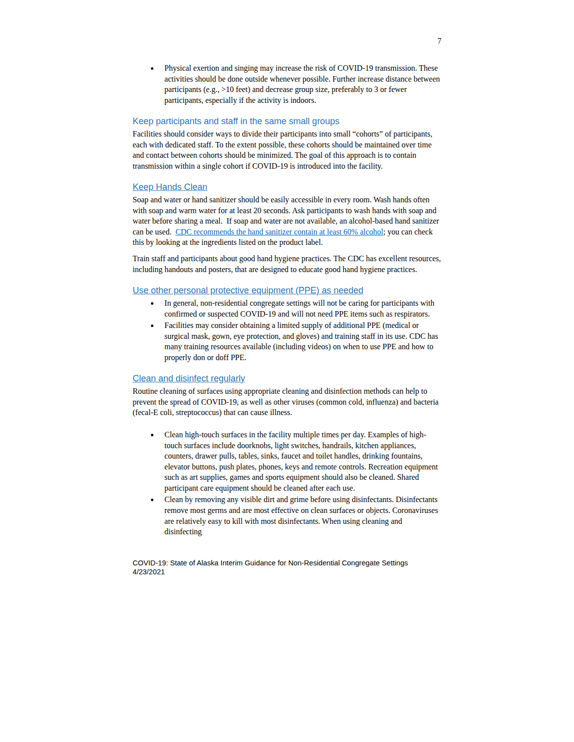7
Physical exertion and singing may increase the risk of COVID-19 transmission. These activities should be done outside whenever possible. Further increase distance between participants (e.g., >10 feet) and decrease group size, preferably to 3 or fewer participants, especially if the activity is indoors.
Keep participants and staff in the same small groups
Facilities should consider ways to divide their participants into small “cohorts” of participants, each with dedicated staff. To the extent possible, these cohorts should be maintained over time and contact between cohorts should be minimized. The goal of this approach is to contain transmission within a single cohort if COVID-19 is introduced into the facility.
Keep Hands Clean
Soap and water or hand sanitizer should be easily accessible in every room. Wash hands often with soap and warm water for at least 20 seconds. Ask participants to wash hands with soap and water before sharing a meal. If soap and water are not available, an alcohol-based hand sanitizer can be used. CDC recommends the hand sanitizer contain at least 60% alcohol; you can check this by looking at the ingredients listed on the product label.
Train staff and participants about good hand hygiene practices. The CDC has excellent resources, including handouts and posters, that are designed to educate good hand hygiene practices.
Use other personal protective equipment (PPE) as needed
In general, non-residential congregate settings will not be caring for participants with confirmed or suspected COVID-19 and will not need PPE items such as respirators.
Facilities may consider obtaining a limited supply of additional PPE (medical or surgical mask, gown, eye protection, and gloves) and training staff in its use. CDC has many training resources available (including videos) on when to use PPE and how to properly don or doff PPE.
Clean and disinfect regularly
Routine cleaning of surfaces using appropriate cleaning and disinfection methods can help to prevent the spread of COVID-19, as well as other viruses (common cold, influenza) and bacteria (fecal-E coli, streptococcus) that can cause illness.
Clean high-touch surfaces in the facility multiple times per day. Examples of high-touch surfaces include doorknobs, light switches, handrails, kitchen appliances, counters, drawer pulls, tables, sinks, faucet and toilet handles, drinking fountains, elevator buttons, push plates, phones, keys and remote controls. Recreation equipment such as art supplies, games and sports equipment should also be cleaned. Shared participant care equipment should be cleaned after each use.
Clean by removing any visible dirt and grime before using disinfectants. Disinfectants remove most germs and are most effective on clean surfaces or objects. Coronaviruses are relatively easy to kill with most disinfectants. When using cleaning and disinfecting
COVID-19: State of Alaska Interim Guidance for Non-Residential Congregate Settings
4/23/2021